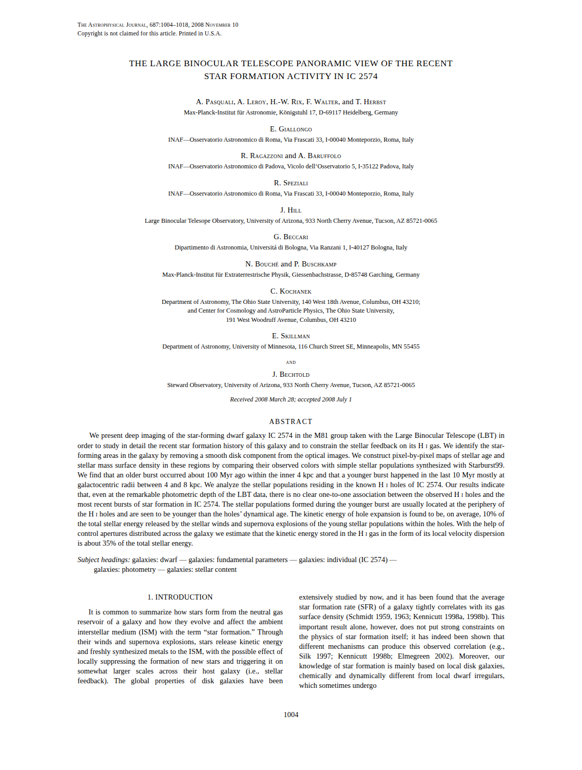The Astrophysical Journal, 687:1004–1018, 2008 November 10
Copyright is not claimed for this article. Printed in U.S.A.
The Large Binocular Telescope Panoramic View of the Recent
Star Formation Activity in IC 2574
A. Pasquali, A. Leroy, H.-W. Rix, F. Walter, and T. Herbst
Max-Planck-Institut für Astronomie, Königstuhl 17, D-69117 Heidelberg, Germany
E. Giallongo
INAF—Osservatorio Astronomico di Roma, Via Frascati 33, I-00040 Monteporzio, Roma, Italy
R. Ragazzoni and A. Baruffolo
INAF—Osservatorio Astronomico di Padova, Vicolo dell’Osservatorio 5, I-35122 Padova, Italy
R. Speziali
INAF—Osservatorio Astronomico di Roma, Via Frascati 33, I-00040 Monteporzio, Roma, Italy
J. Hill
Large Binocular Telesope Observatory, University of Arizona, 933 North Cherry Avenue, Tucson, AZ 85721-0065
G. Beccari
Dipartimento di Astronomia, Universitá di Bologna, Via Ranzani 1, I-40127 Bologna, Italy
N. Bouché and P. Buschkamp
Max-Planck-Institut für Extraterrestrische Physik, Giessenbachstrasse, D-85748 Garching, Germany
C. Kochanek
Department of Astronomy, The Ohio State University, 140 West 18th Avenue, Columbus, OH 43210;
and Center for Cosmology and AstroParticle Physics, The Ohio State University,
191 West Woodruff Avenue, Columbus, OH 43210
E. Skillman
Department of Astronomy, University of Minnesota, 116 Church Street SE, Minneapolis, MN 55455
and
J. Bechtold
Steward Observatory, University of Arizona, 933 North Cherry Avenue, Tucson, AZ 85721-0065
Received 2008 March 28; accepted 2008 July 1
ABSTRACT
We present deep imaging of the star-forming dwarf galaxy IC 2574 in the M81 group taken with the Large Binocular Telescope (LBT) in order to study in detail the recent star formation history of this galaxy and to constrain the stellar feedback on its H i gas. We identify the star-forming areas in the galaxy by removing a smooth disk component from the optical images. We construct pixel-by-pixel maps of stellar age and stellar mass surface density in these regions by comparing their observed colors with simple stellar populations synthesized with Starburst99. We find that an older burst occurred about 100 Myr ago within the inner 4 kpc and that a younger burst happened in the last 10 Myr mostly at galactocentric radii between 4 and 8 kpc. We analyze the stellar populations residing in the known H i holes of IC 2574. Our results indicate that, even at the remarkable photometric depth of the LBT data, there is no clear one-to-one association between the observed H i holes and the most recent bursts of star formation in IC 2574. The stellar populations formed during the younger burst are usually located at the periphery of the H i holes and are seen to be younger than the holes’ dynamical age. The kinetic energy of hole expansion is found to be, on average, 10% of the total stellar energy released by the stellar winds and supernova explosions of the young stellar populations within the holes. With the help of control apertures distributed across the galaxy we estimate that the kinetic energy stored in the H i gas in the form of its local velocity dispersion is about 35% of the total stellar energy.
Subject headings: galaxies: dwarf — galaxies: fundamental parameters — galaxies: individual (IC 2574) — galaxies: photometry — galaxies: stellar content
1. INTRODUCTION
It is common to summarize how stars form from the neutral gas reservoir of a galaxy and how they evolve and affect the ambient interstellar medium (ISM) with the term “star formation.” Through their winds and supernova explosions, stars release kinetic energy and freshly synthesized metals to the ISM, with the possible effect of locally suppressing the formation of new stars and triggering it on somewhat larger scales across their host galaxy (i.e., stellar feedback). The global properties of disk galaxies have been extensively studied by now, and it has been found that the average star formation rate (SFR) of a galaxy tightly correlates with its gas surface density (Schmidt 1959, 1963; Kennicutt 1998a, 1998b). This important result alone, however, does not put strong constraints on the physics of star formation itself; it has indeed been shown that different mechanisms can produce this observed correlation (e.g., Silk 1997; Kennicutt 1998b; Elmegreen 2002). Moreover, our knowledge of star formation is mainly based on local disk galaxies, chemically and dynamically different from local dwarf irregulars, which sometimes undergo
1004